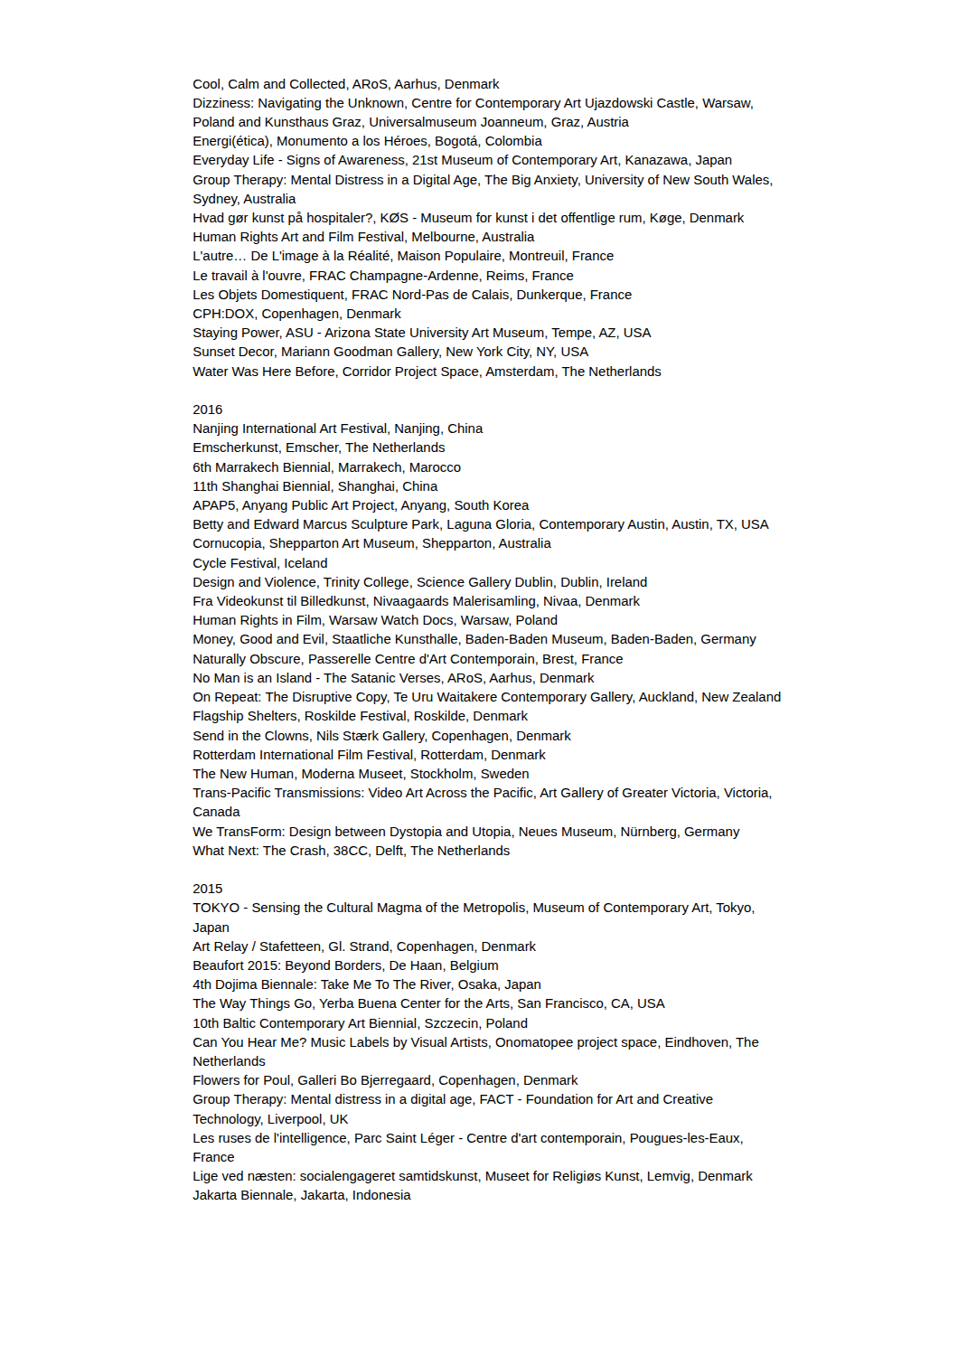Cool, Calm and Collected, ARoS, Aarhus, Denmark
Dizziness: Navigating the Unknown, Centre for Contemporary Art Ujazdowski Castle, Warsaw, Poland and Kunsthaus Graz, Universalmuseum Joanneum, Graz, Austria
Energi(ética), Monumento a los Héroes, Bogotá, Colombia
Everyday Life - Signs of Awareness, 21st Museum of Contemporary Art, Kanazawa, Japan
Group Therapy: Mental Distress in a Digital Age, The Big Anxiety, University of New South Wales, Sydney, Australia
Hvad gør kunst på hospitaler?, KØS - Museum for kunst i det offentlige rum, Køge, Denmark
Human Rights Art and Film Festival, Melbourne, Australia
L'autre… De L'image à la Réalité, Maison Populaire, Montreuil, France
Le travail à l'ouvre, FRAC Champagne-Ardenne, Reims, France
Les Objets Domestiquent, FRAC Nord-Pas de Calais, Dunkerque, France
CPH:DOX, Copenhagen, Denmark
Staying Power, ASU - Arizona State University Art Museum, Tempe, AZ, USA
Sunset Decor, Mariann Goodman Gallery, New York City, NY, USA
Water Was Here Before, Corridor Project Space, Amsterdam, The Netherlands
2016
Nanjing International Art Festival, Nanjing, China
Emscherkunst, Emscher, The Netherlands
6th Marrakech Biennial, Marrakech, Marocco
11th Shanghai Biennial, Shanghai, China
APAP5, Anyang Public Art Project, Anyang, South Korea
Betty and Edward Marcus Sculpture Park, Laguna Gloria, Contemporary Austin, Austin, TX, USA
Cornucopia, Shepparton Art Museum, Shepparton, Australia
Cycle Festival, Iceland
Design and Violence, Trinity College, Science Gallery Dublin, Dublin, Ireland
Fra Videokunst til Billedkunst, Nivaagaards Malerisamling, Nivaa, Denmark
Human Rights in Film, Warsaw Watch Docs, Warsaw, Poland
Money, Good and Evil, Staatliche Kunsthalle, Baden-Baden Museum, Baden-Baden, Germany
Naturally Obscure, Passerelle Centre d'Art Contemporain, Brest, France
No Man is an Island - The Satanic Verses, ARoS, Aarhus, Denmark
On Repeat: The Disruptive Copy, Te Uru Waitakere Contemporary Gallery, Auckland, New Zealand
Flagship Shelters, Roskilde Festival, Roskilde, Denmark
Send in the Clowns, Nils Stærk Gallery, Copenhagen, Denmark
Rotterdam International Film Festival, Rotterdam, Denmark
The New Human, Moderna Museet, Stockholm, Sweden
Trans-Pacific Transmissions: Video Art Across the Pacific, Art Gallery of Greater Victoria, Victoria, Canada
We TransForm: Design between Dystopia and Utopia, Neues Museum, Nürnberg, Germany
What Next: The Crash, 38CC, Delft, The Netherlands
2015
TOKYO - Sensing the Cultural Magma of the Metropolis, Museum of Contemporary Art, Tokyo, Japan
Art Relay / Stafetteen, Gl. Strand, Copenhagen, Denmark
Beaufort 2015: Beyond Borders, De Haan, Belgium
4th Dojima Biennale: Take Me To The River, Osaka, Japan
The Way Things Go, Yerba Buena Center for the Arts, San Francisco, CA, USA
10th Baltic Contemporary Art Biennial, Szczecin, Poland
Can You Hear Me? Music Labels by Visual Artists, Onomatopee project space, Eindhoven, The Netherlands
Flowers for Poul, Galleri Bo Bjerregaard, Copenhagen, Denmark
Group Therapy: Mental distress in a digital age, FACT - Foundation for Art and Creative Technology, Liverpool, UK
Les ruses de l'intelligence, Parc Saint Léger - Centre d'art contemporain, Pougues-les-Eaux, France
Lige ved næsten: socialengageret samtidskunst, Museet for Religiøs Kunst, Lemvig, Denmark
Jakarta Biennale, Jakarta, Indonesia